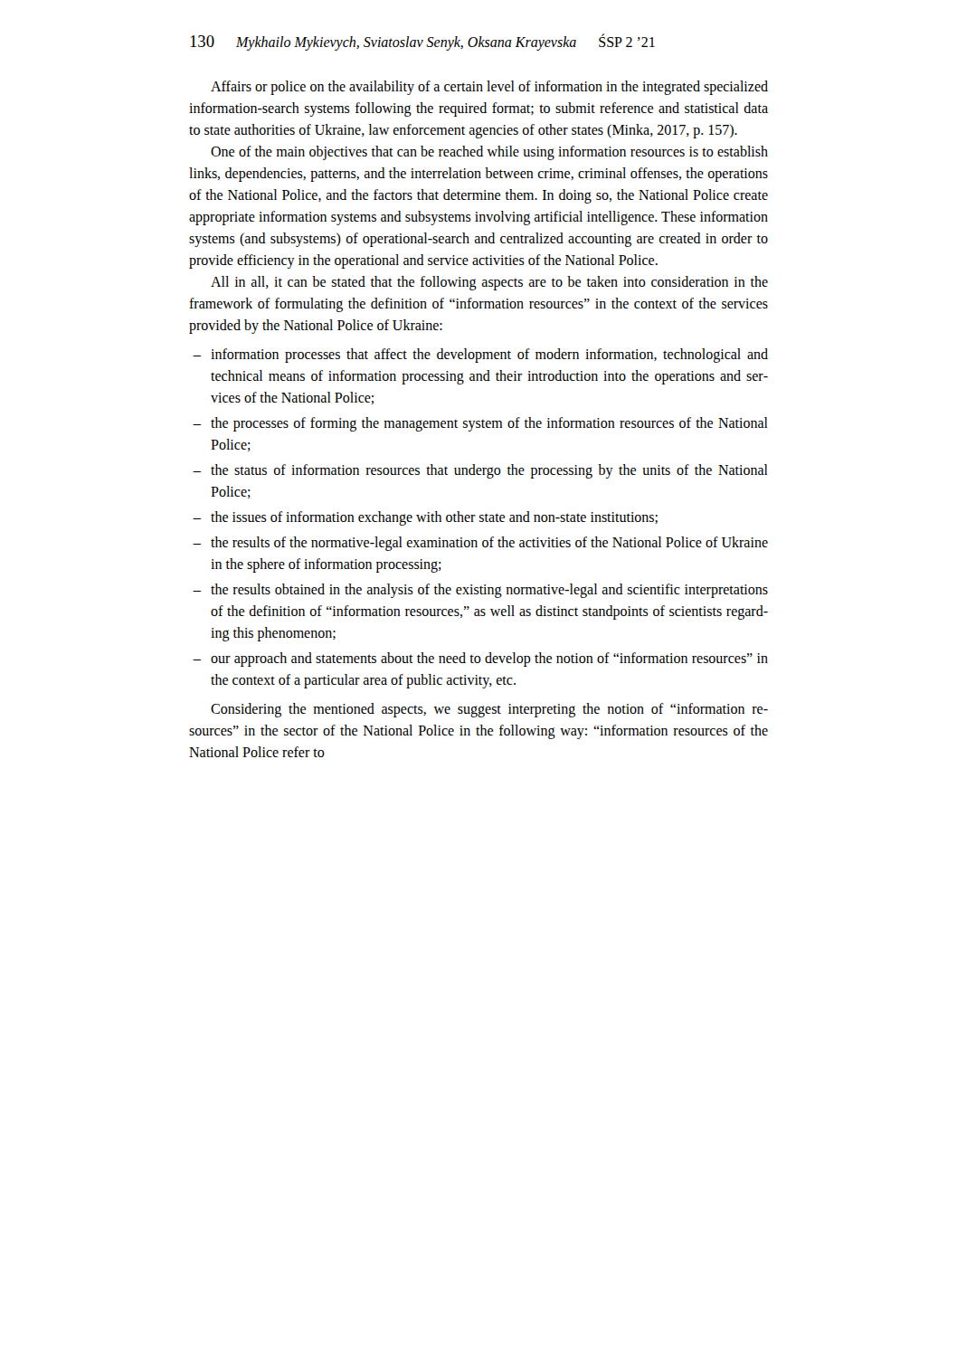130 Mykhailo Mykievych, Sviatoslav Senyk, Oksana Krayevska ŚSP 2 ’21
Affairs or police on the availability of a certain level of information in the integrated specialized information-search systems following the required format; to submit reference and statistical data to state authorities of Ukraine, law enforcement agencies of other states (Minka, 2017, p. 157).
One of the main objectives that can be reached while using information resources is to establish links, dependencies, patterns, and the interrelation between crime, criminal offenses, the operations of the National Police, and the factors that determine them. In doing so, the National Police create appropriate information systems and subsystems involving artificial intelligence. These information systems (and subsystems) of operational-search and centralized accounting are created in order to provide efficiency in the operational and service activities of the National Police.
All in all, it can be stated that the following aspects are to be taken into consideration in the framework of formulating the definition of “information resources” in the context of the services provided by the National Police of Ukraine:
information processes that affect the development of modern information, technological and technical means of information processing and their introduction into the operations and services of the National Police;
the processes of forming the management system of the information resources of the National Police;
the status of information resources that undergo the processing by the units of the National Police;
the issues of information exchange with other state and non-state institutions;
the results of the normative-legal examination of the activities of the National Police of Ukraine in the sphere of information processing;
the results obtained in the analysis of the existing normative-legal and scientific interpretations of the definition of “information resources,” as well as distinct standpoints of scientists regarding this phenomenon;
our approach and statements about the need to develop the notion of “information resources” in the context of a particular area of public activity, etc.
Considering the mentioned aspects, we suggest interpreting the notion of “information resources” in the sector of the National Police in the following way: “information resources of the National Police refer to